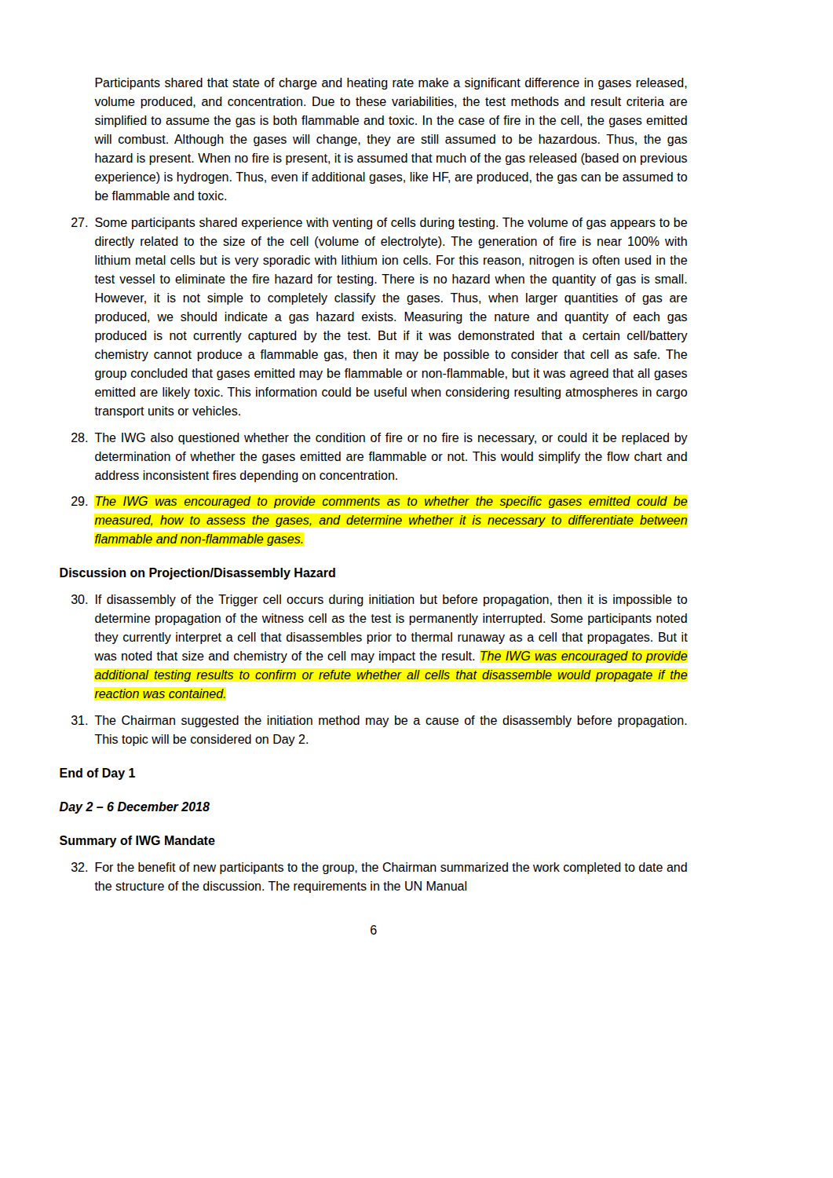Participants shared that state of charge and heating rate make a significant difference in gases released, volume produced, and concentration. Due to these variabilities, the test methods and result criteria are simplified to assume the gas is both flammable and toxic. In the case of fire in the cell, the gases emitted will combust. Although the gases will change, they are still assumed to be hazardous. Thus, the gas hazard is present. When no fire is present, it is assumed that much of the gas released (based on previous experience) is hydrogen. Thus, even if additional gases, like HF, are produced, the gas can be assumed to be flammable and toxic.
27. Some participants shared experience with venting of cells during testing. The volume of gas appears to be directly related to the size of the cell (volume of electrolyte). The generation of fire is near 100% with lithium metal cells but is very sporadic with lithium ion cells. For this reason, nitrogen is often used in the test vessel to eliminate the fire hazard for testing. There is no hazard when the quantity of gas is small. However, it is not simple to completely classify the gases. Thus, when larger quantities of gas are produced, we should indicate a gas hazard exists. Measuring the nature and quantity of each gas produced is not currently captured by the test. But if it was demonstrated that a certain cell/battery chemistry cannot produce a flammable gas, then it may be possible to consider that cell as safe. The group concluded that gases emitted may be flammable or non-flammable, but it was agreed that all gases emitted are likely toxic. This information could be useful when considering resulting atmospheres in cargo transport units or vehicles.
28. The IWG also questioned whether the condition of fire or no fire is necessary, or could it be replaced by determination of whether the gases emitted are flammable or not. This would simplify the flow chart and address inconsistent fires depending on concentration.
29. The IWG was encouraged to provide comments as to whether the specific gases emitted could be measured, how to assess the gases, and determine whether it is necessary to differentiate between flammable and non-flammable gases.
Discussion on Projection/Disassembly Hazard
30. If disassembly of the Trigger cell occurs during initiation but before propagation, then it is impossible to determine propagation of the witness cell as the test is permanently interrupted. Some participants noted they currently interpret a cell that disassembles prior to thermal runaway as a cell that propagates. But it was noted that size and chemistry of the cell may impact the result. The IWG was encouraged to provide additional testing results to confirm or refute whether all cells that disassemble would propagate if the reaction was contained.
31. The Chairman suggested the initiation method may be a cause of the disassembly before propagation. This topic will be considered on Day 2.
End of Day 1
Day 2 – 6 December 2018
Summary of IWG Mandate
32. For the benefit of new participants to the group, the Chairman summarized the work completed to date and the structure of the discussion. The requirements in the UN Manual
6